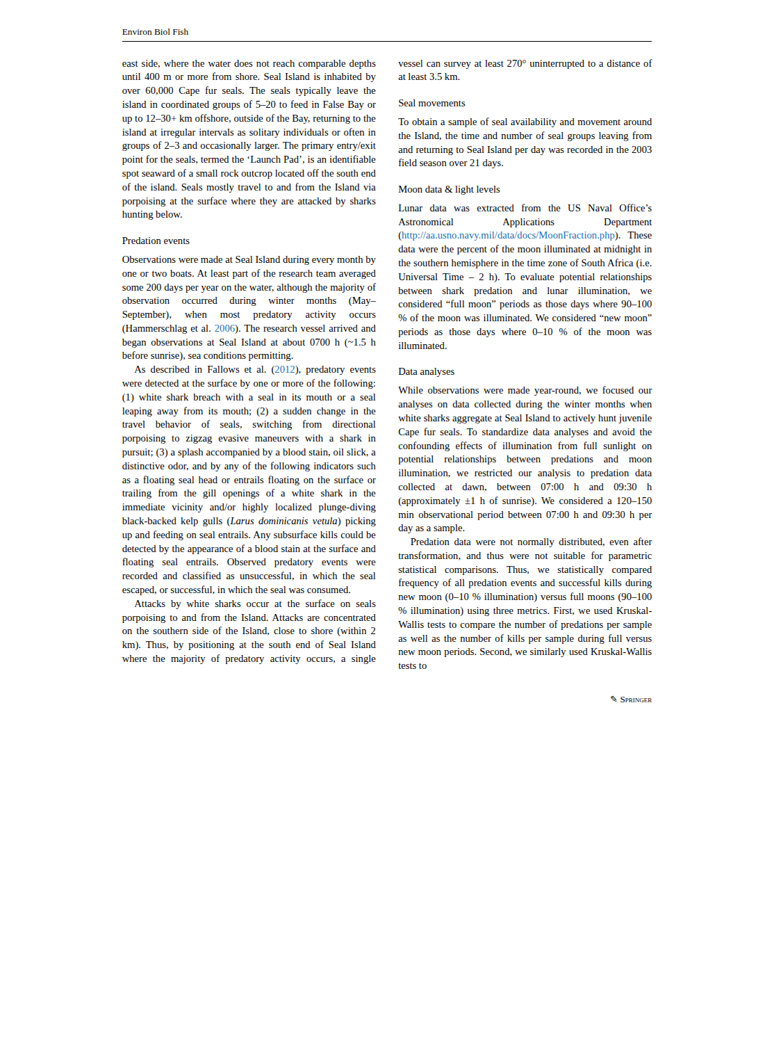Environ Biol Fish
east side, where the water does not reach comparable depths until 400 m or more from shore. Seal Island is inhabited by over 60,000 Cape fur seals. The seals typically leave the island in coordinated groups of 5–20 to feed in False Bay or up to 12–30+ km offshore, outside of the Bay, returning to the island at irregular intervals as solitary individuals or often in groups of 2–3 and occasionally larger. The primary entry/exit point for the seals, termed the ‘Launch Pad’, is an identifiable spot seaward of a small rock outcrop located off the south end of the island. Seals mostly travel to and from the Island via porpoising at the surface where they are attacked by sharks hunting below.
Predation events
Observations were made at Seal Island during every month by one or two boats. At least part of the research team averaged some 200 days per year on the water, although the majority of observation occurred during winter months (May–September), when most predatory activity occurs (Hammerschlag et al. 2006). The research vessel arrived and began observations at Seal Island at about 0700 h (~1.5 h before sunrise), sea conditions permitting.
As described in Fallows et al. (2012), predatory events were detected at the surface by one or more of the following: (1) white shark breach with a seal in its mouth or a seal leaping away from its mouth; (2) a sudden change in the travel behavior of seals, switching from directional porpoising to zigzag evasive maneuvers with a shark in pursuit; (3) a splash accompanied by a blood stain, oil slick, a distinctive odor, and by any of the following indicators such as a floating seal head or entrails floating on the surface or trailing from the gill openings of a white shark in the immediate vicinity and/or highly localized plunge-diving black-backed kelp gulls (Larus dominicanis vetula) picking up and feeding on seal entrails. Any subsurface kills could be detected by the appearance of a blood stain at the surface and floating seal entrails. Observed predatory events were recorded and classified as unsuccessful, in which the seal escaped, or successful, in which the seal was consumed.
Attacks by white sharks occur at the surface on seals porpoising to and from the Island. Attacks are concentrated on the southern side of the Island, close to shore (within 2 km). Thus, by positioning at the south end of Seal Island where the majority of predatory activity occurs, a single vessel can survey at least 270° uninterrupted to a distance of at least 3.5 km.
Seal movements
To obtain a sample of seal availability and movement around the Island, the time and number of seal groups leaving from and returning to Seal Island per day was recorded in the 2003 field season over 21 days.
Moon data & light levels
Lunar data was extracted from the US Naval Office’s Astronomical Applications Department (http://aa.usno.navy.mil/data/docs/MoonFraction.php). These data were the percent of the moon illuminated at midnight in the southern hemisphere in the time zone of South Africa (i.e. Universal Time – 2 h). To evaluate potential relationships between shark predation and lunar illumination, we considered “full moon” periods as those days where 90–100 % of the moon was illuminated. We considered “new moon” periods as those days where 0–10 % of the moon was illuminated.
Data analyses
While observations were made year-round, we focused our analyses on data collected during the winter months when white sharks aggregate at Seal Island to actively hunt juvenile Cape fur seals. To standardize data analyses and avoid the confounding effects of illumination from full sunlight on potential relationships between predations and moon illumination, we restricted our analysis to predation data collected at dawn, between 07:00 h and 09:30 h (approximately ±1 h of sunrise). We considered a 120–150 min observational period between 07:00 h and 09:30 h per day as a sample.
Predation data were not normally distributed, even after transformation, and thus were not suitable for parametric statistical comparisons. Thus, we statistically compared frequency of all predation events and successful kills during new moon (0–10 % illumination) versus full moons (90–100 % illumination) using three metrics. First, we used Kruskal-Wallis tests to compare the number of predations per sample as well as the number of kills per sample during full versus new moon periods. Second, we similarly used Kruskal-Wallis tests to
✎ Springer